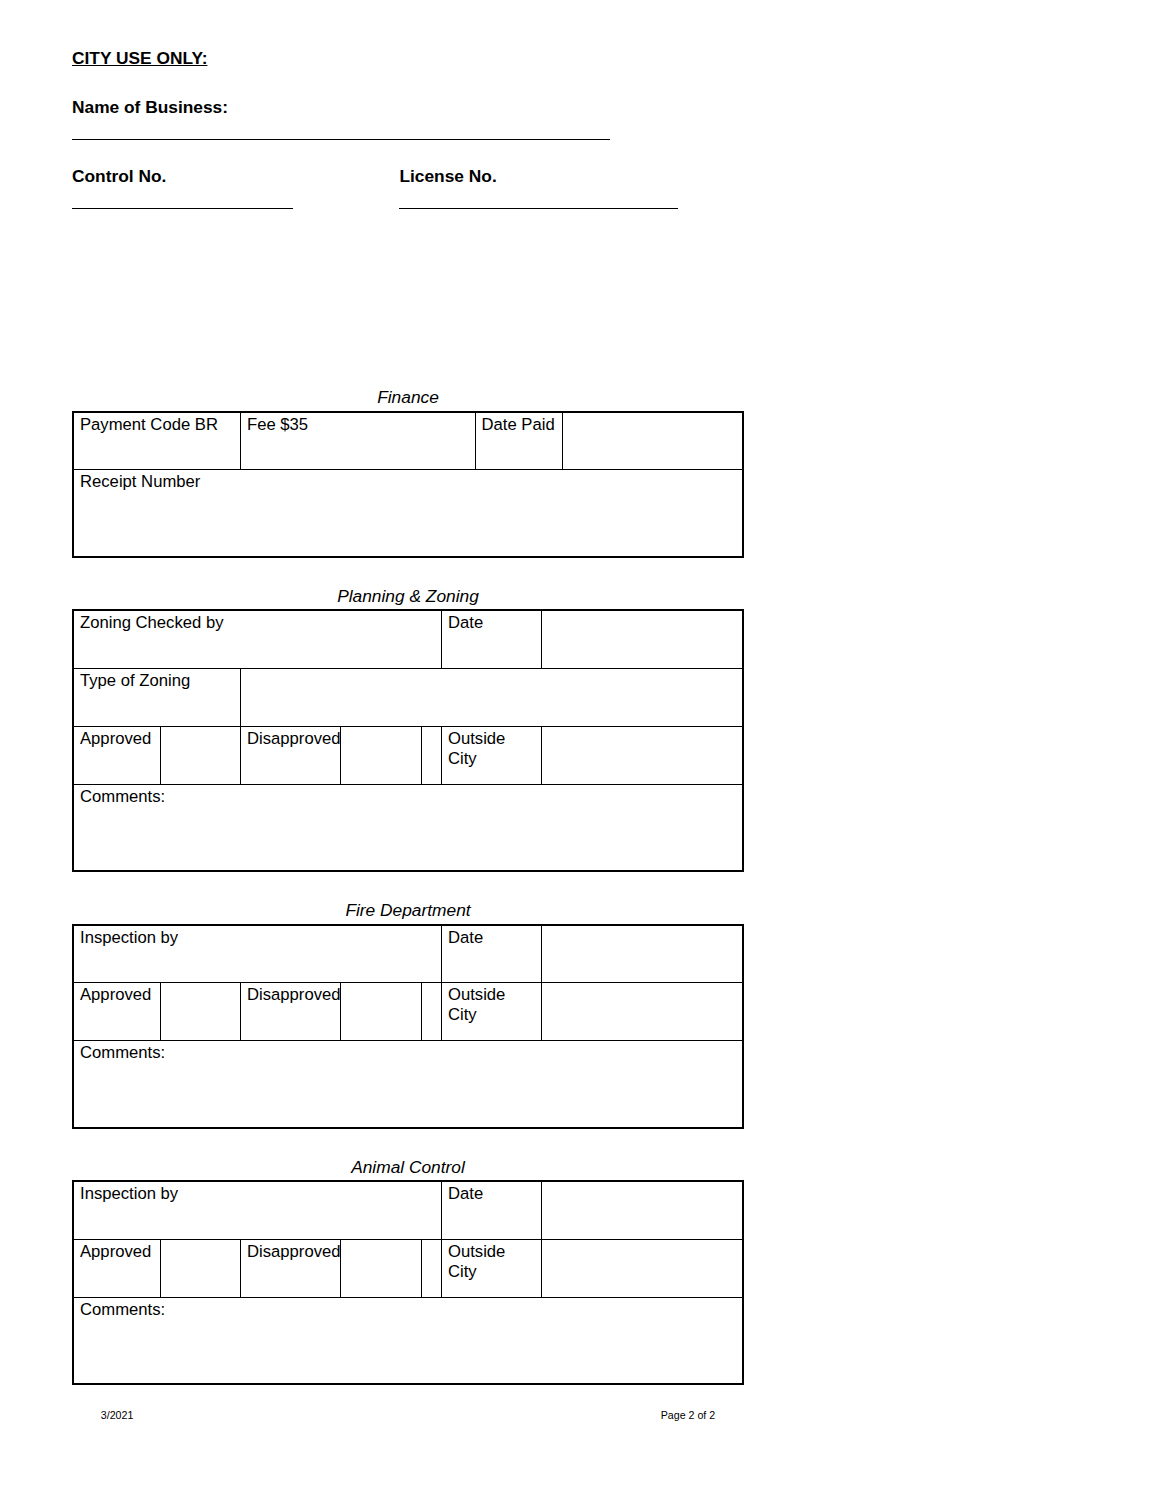CITY USE ONLY:
Name of Business:
Control No.
License No.
Finance
| Payment Code BR | Fee $35 | Date Paid | |
| Receipt Number |
Planning & Zoning
| Zoning Checked by | Date | |
| Type of Zoning | |
| Approved | | Disapproved | | | Outside City | |
| Comments: |
Fire Department
| Inspection by | Date | |
| Approved | | Disapproved | | | Outside City | |
| Comments: |
Animal Control
| Inspection by | Date | |
| Approved | | Disapproved | | | Outside City | |
| Comments: |
3/2021 Page 2 of 2